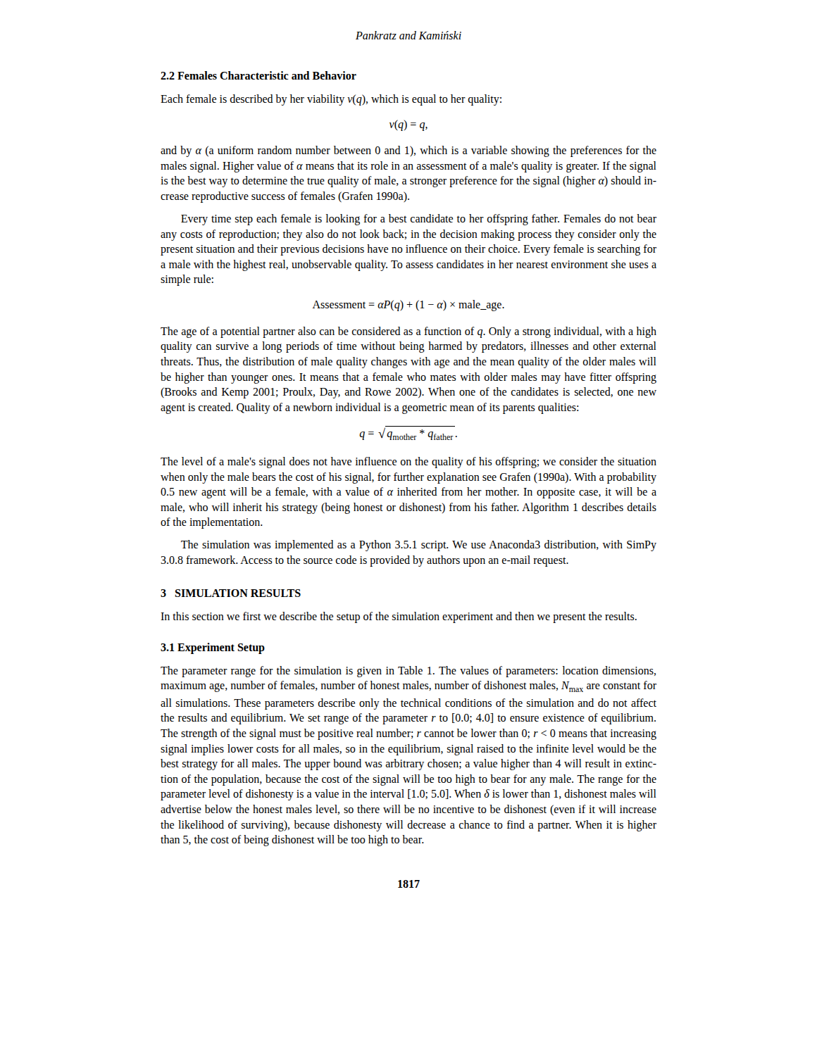Pankratz and Kamiński
2.2 Females Characteristic and Behavior
Each female is described by her viability v(q), which is equal to her quality:
v(q) = q,
and by α (a uniform random number between 0 and 1), which is a variable showing the preferences for the males signal. Higher value of α means that its role in an assessment of a male's quality is greater. If the signal is the best way to determine the true quality of male, a stronger preference for the signal (higher α) should increase reproductive success of females (Grafen 1990a).
Every time step each female is looking for a best candidate to her offspring father. Females do not bear any costs of reproduction; they also do not look back; in the decision making process they consider only the present situation and their previous decisions have no influence on their choice. Every female is searching for a male with the highest real, unobservable quality. To assess candidates in her nearest environment she uses a simple rule:
Assessment = αP(q) + (1 − α) × male_age.
The age of a potential partner also can be considered as a function of q. Only a strong individual, with a high quality can survive a long periods of time without being harmed by predators, illnesses and other external threats. Thus, the distribution of male quality changes with age and the mean quality of the older males will be higher than younger ones. It means that a female who mates with older males may have fitter offspring (Brooks and Kemp 2001; Proulx, Day, and Rowe 2002). When one of the candidates is selected, one new agent is created. Quality of a newborn individual is a geometric mean of its parents qualities:
q = √qmother * qfather.
The level of a male's signal does not have influence on the quality of his offspring; we consider the situation when only the male bears the cost of his signal, for further explanation see Grafen (1990a). With a probability 0.5 new agent will be a female, with a value of α inherited from her mother. In opposite case, it will be a male, who will inherit his strategy (being honest or dishonest) from his father. Algorithm 1 describes details of the implementation.
The simulation was implemented as a Python 3.5.1 script. We use Anaconda3 distribution, with SimPy 3.0.8 framework. Access to the source code is provided by authors upon an e-mail request.
3 SIMULATION RESULTS
In this section we first we describe the setup of the simulation experiment and then we present the results.
3.1 Experiment Setup
The parameter range for the simulation is given in Table 1. The values of parameters: location dimensions, maximum age, number of females, number of honest males, number of dishonest males, Nmax are constant for all simulations. These parameters describe only the technical conditions of the simulation and do not affect the results and equilibrium. We set range of the parameter r to [0.0; 4.0] to ensure existence of equilibrium. The strength of the signal must be positive real number; r cannot be lower than 0; r < 0 means that increasing signal implies lower costs for all males, so in the equilibrium, signal raised to the infinite level would be the best strategy for all males. The upper bound was arbitrary chosen; a value higher than 4 will result in extinction of the population, because the cost of the signal will be too high to bear for any male. The range for the parameter level of dishonesty is a value in the interval [1.0; 5.0]. When δ is lower than 1, dishonest males will advertise below the honest males level, so there will be no incentive to be dishonest (even if it will increase the likelihood of surviving), because dishonesty will decrease a chance to find a partner. When it is higher than 5, the cost of being dishonest will be too high to bear.
1817